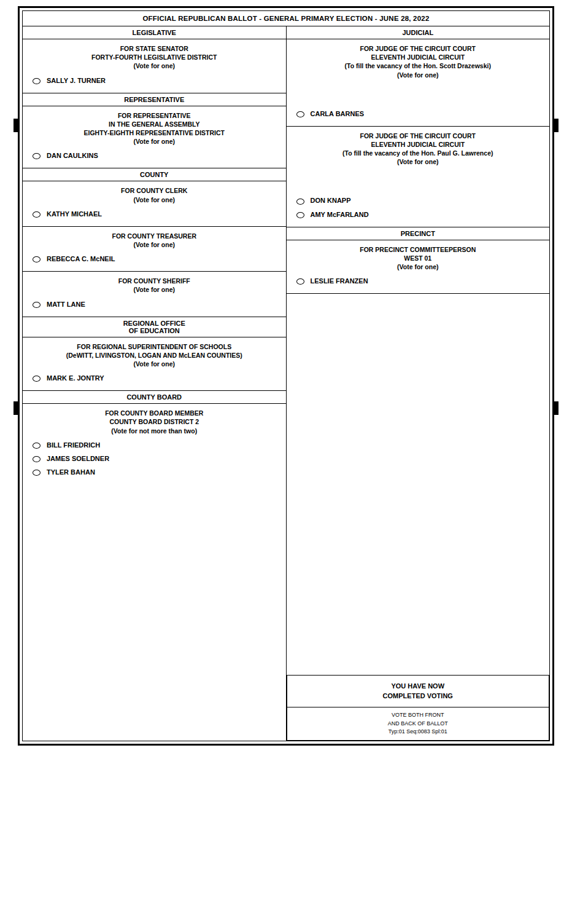OFFICIAL REPUBLICAN BALLOT - GENERAL PRIMARY ELECTION - JUNE 28, 2022
| LEGISLATIVE FOR STATE SENATOR FORTY-FOURTH LEGISLATIVE DISTRICT (Vote for one) SALLY J. TURNER REPRESENTATIVE FOR REPRESENTATIVE IN THE GENERAL ASSEMBLY EIGHTY-EIGHTH REPRESENTATIVE DISTRICT (Vote for one) DAN CAULKINS COUNTY FOR COUNTY CLERK (Vote for one) KATHY MICHAEL FOR COUNTY TREASURER (Vote for one) REBECCA C. McNEIL FOR COUNTY SHERIFF (Vote for one) MATT LANE REGIONAL OFFICE OF EDUCATION FOR REGIONAL SUPERINTENDENT OF SCHOOLS (DeWITT, LIVINGSTON, LOGAN AND McLEAN COUNTIES) (Vote for one) MARK E. JONTRY COUNTY BOARD FOR COUNTY BOARD MEMBER COUNTY BOARD DISTRICT 2 (Vote for not more than two) BILL FRIEDRICH JAMES SOELDNER TYLER BAHAN | JUDICIAL FOR JUDGE OF THE CIRCUIT COURT ELEVENTH JUDICIAL CIRCUIT (To fill the vacancy of the Hon. Scott Drazewski) (Vote for one) CARLA BARNES FOR JUDGE OF THE CIRCUIT COURT ELEVENTH JUDICIAL CIRCUIT (To fill the vacancy of the Hon. Paul G. Lawrence) (Vote for one) DON KNAPP AMY McFARLAND PRECINCT FOR PRECINCT COMMITTEEPERSON WEST 01 (Vote for one) LESLIE FRANZEN YOU HAVE NOW COMPLETED VOTING VOTE BOTH FRONT AND BACK OF BALLOT Typ:01 Seq:0083 Spl:01 |